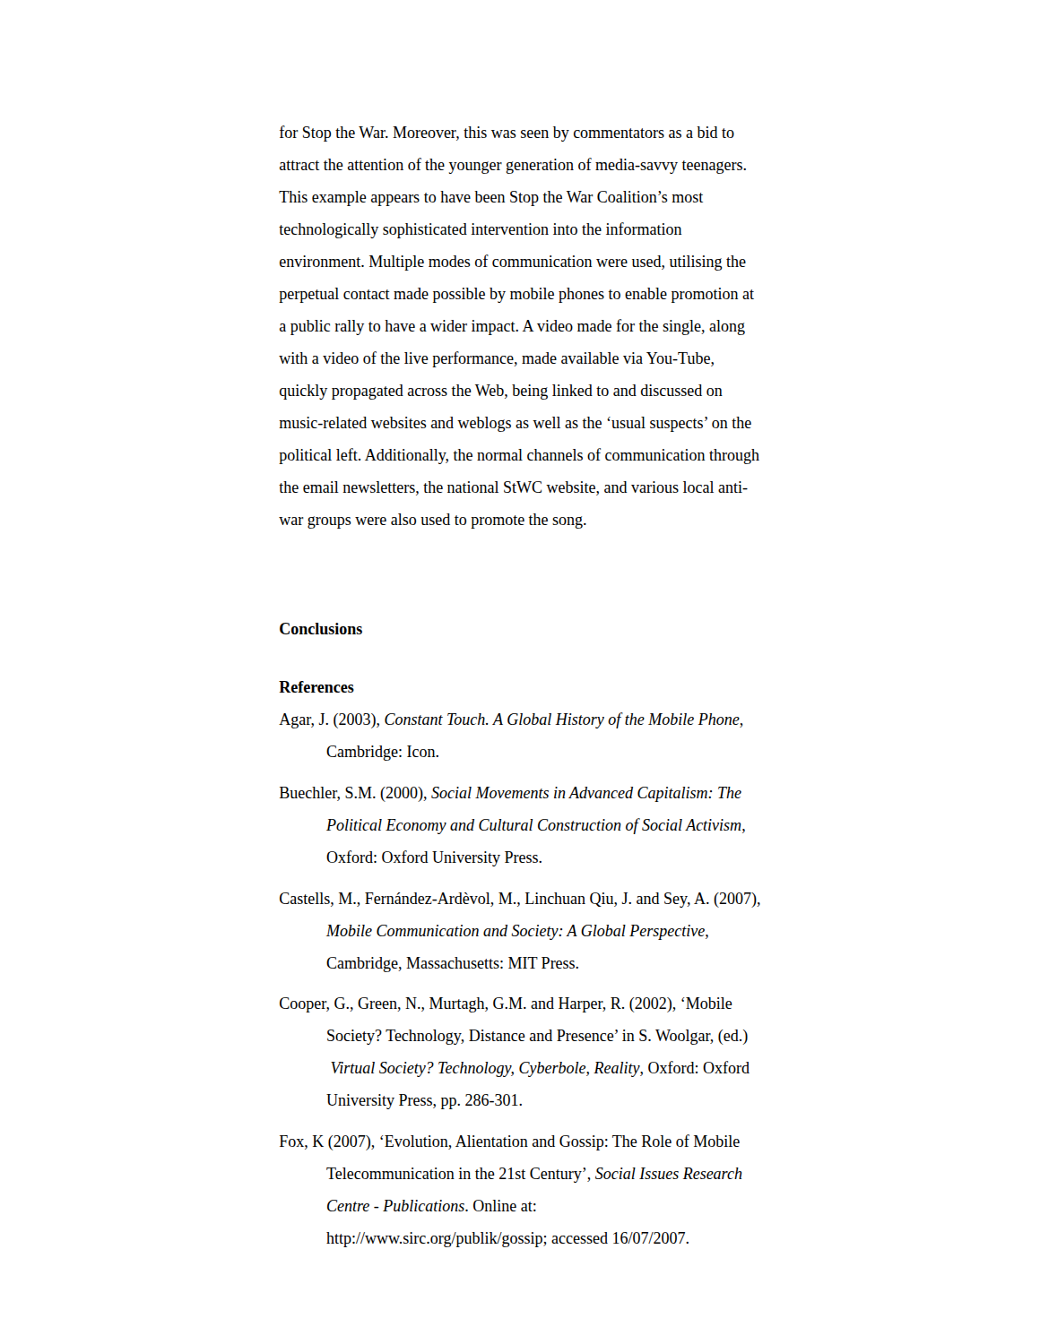for Stop the War. Moreover, this was seen by commentators as a bid to attract the attention of the younger generation of media-savvy teenagers. This example appears to have been Stop the War Coalition’s most technologically sophisticated intervention into the information environment. Multiple modes of communication were used, utilising the perpetual contact made possible by mobile phones to enable promotion at a public rally to have a wider impact. A video made for the single, along with a video of the live performance, made available via You-Tube, quickly propagated across the Web, being linked to and discussed on music-related websites and weblogs as well as the ‘usual suspects’ on the political left. Additionally, the normal channels of communication through the email newsletters, the national StWC website, and various local anti-war groups were also used to promote the song.
Conclusions
References
Agar, J. (2003), Constant Touch. A Global History of the Mobile Phone, Cambridge: Icon.
Buechler, S.M. (2000), Social Movements in Advanced Capitalism: The Political Economy and Cultural Construction of Social Activism, Oxford: Oxford University Press.
Castells, M., Fernández-Ardèvol, M., Linchuan Qiu, J. and Sey, A. (2007), Mobile Communication and Society: A Global Perspective, Cambridge, Massachusetts: MIT Press.
Cooper, G., Green, N., Murtagh, G.M. and Harper, R. (2002), ‘Mobile Society? Technology, Distance and Presence’ in S. Woolgar, (ed.) Virtual Society? Technology, Cyberbole, Reality, Oxford: Oxford University Press, pp. 286-301.
Fox, K (2007), ‘Evolution, Alientation and Gossip: The Role of Mobile Telecommunication in the 21st Century’, Social Issues Research Centre - Publications. Online at: http://www.sirc.org/publik/gossip; accessed 16/07/2007.